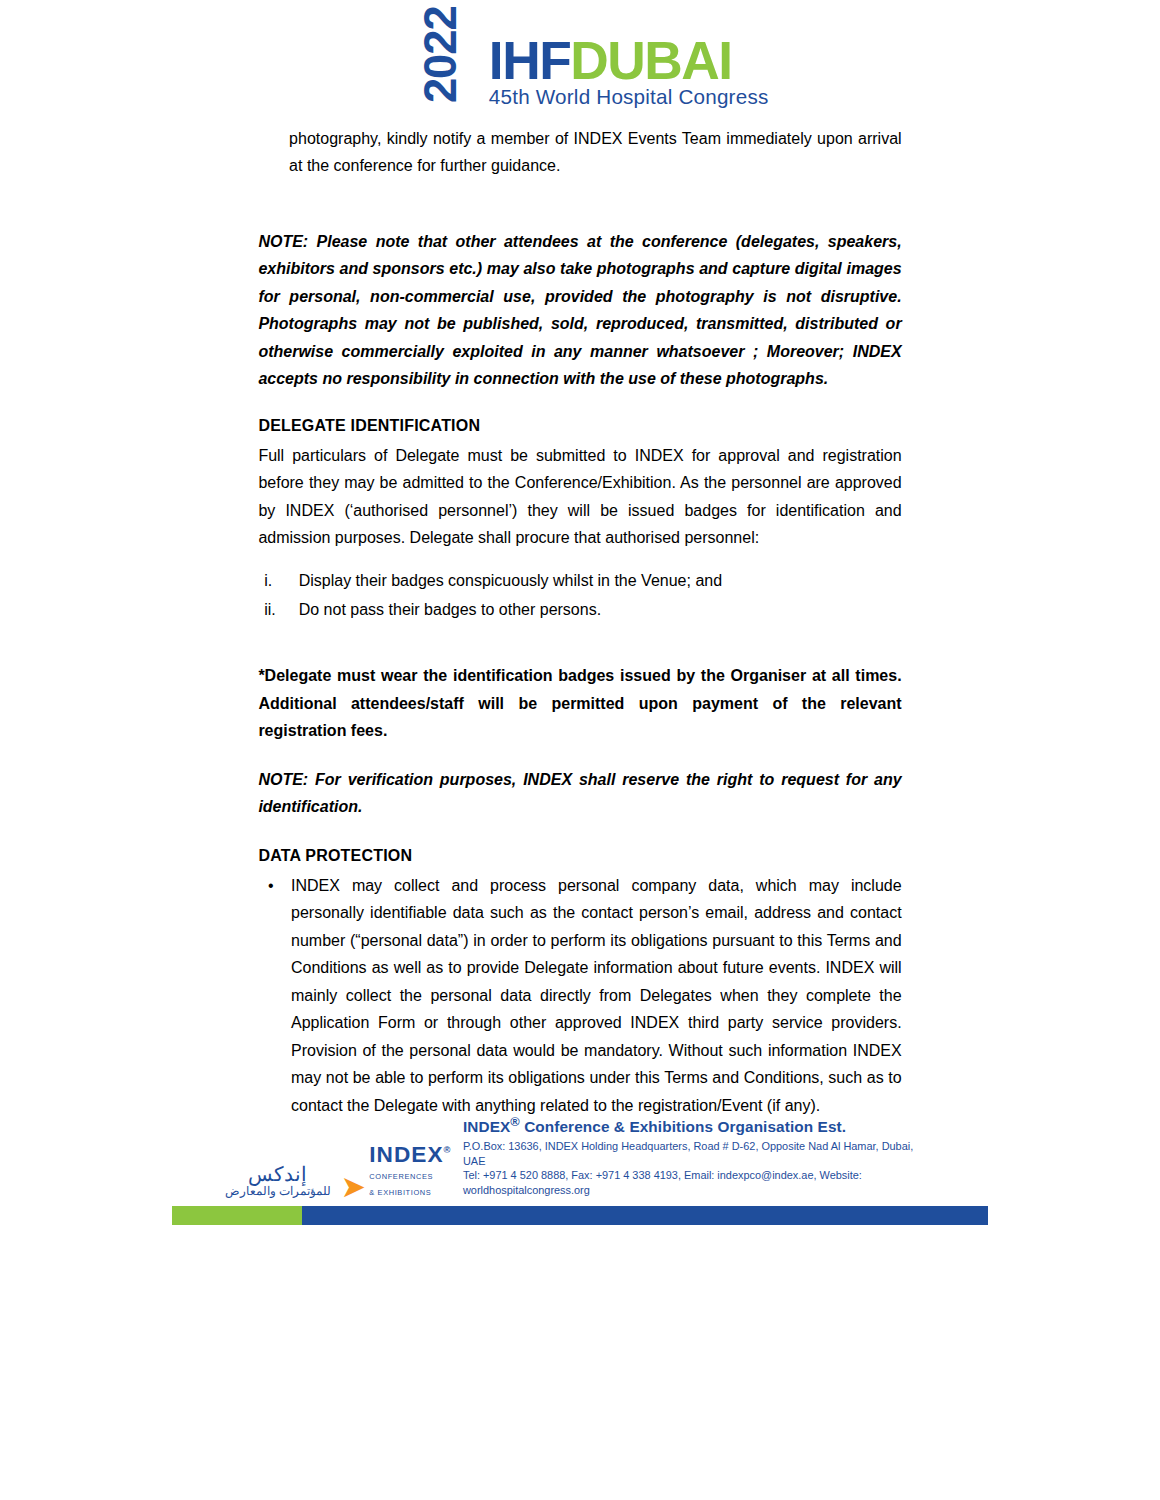2022 IHF DUBAI
45th World Hospital Congress
photography, kindly notify a member of INDEX Events Team immediately upon arrival at the conference for further guidance.
NOTE: Please note that other attendees at the conference (delegates, speakers, exhibitors and sponsors etc.) may also take photographs and capture digital images for personal, non-commercial use, provided the photography is not disruptive. Photographs may not be published, sold, reproduced, transmitted, distributed or otherwise commercially exploited in any manner whatsoever ; Moreover; INDEX accepts no responsibility in connection with the use of these photographs.
DELEGATE IDENTIFICATION
Full particulars of Delegate must be submitted to INDEX for approval and registration before they may be admitted to the Conference/Exhibition. As the personnel are approved by INDEX (‘authorised personnel’) they will be issued badges for identification and admission purposes. Delegate shall procure that authorised personnel:
i. Display their badges conspicuously whilst in the Venue; and
ii. Do not pass their badges to other persons.
*Delegate must wear the identification badges issued by the Organiser at all times. Additional attendees/staff will be permitted upon payment of the relevant registration fees.
NOTE: For verification purposes, INDEX shall reserve the right to request for any identification.
DATA PROTECTION
INDEX may collect and process personal company data, which may include personally identifiable data such as the contact person’s email, address and contact number (“personal data”) in order to perform its obligations pursuant to this Terms and Conditions as well as to provide Delegate information about future events. INDEX will mainly collect the personal data directly from Delegates when they complete the Application Form or through other approved INDEX third party service providers. Provision of the personal data would be mandatory. Without such information INDEX may not be able to perform its obligations under this Terms and Conditions, such as to contact the Delegate with anything related to the registration/Event (if any).
إندكس للمؤتمرات والمعارض
➤ INDEX®
CONFERENCES
& EXHIBITIONS
INDEX® Conference & Exhibitions Organisation Est.
P.O.Box: 13636, INDEX Holding Headquarters, Road # D-62, Opposite Nad Al Hamar, Dubai, UAE
Tel: +971 4 520 8888, Fax: +971 4 338 4193, Email: indexpco@index.ae, Website: worldhospitalcongress.org